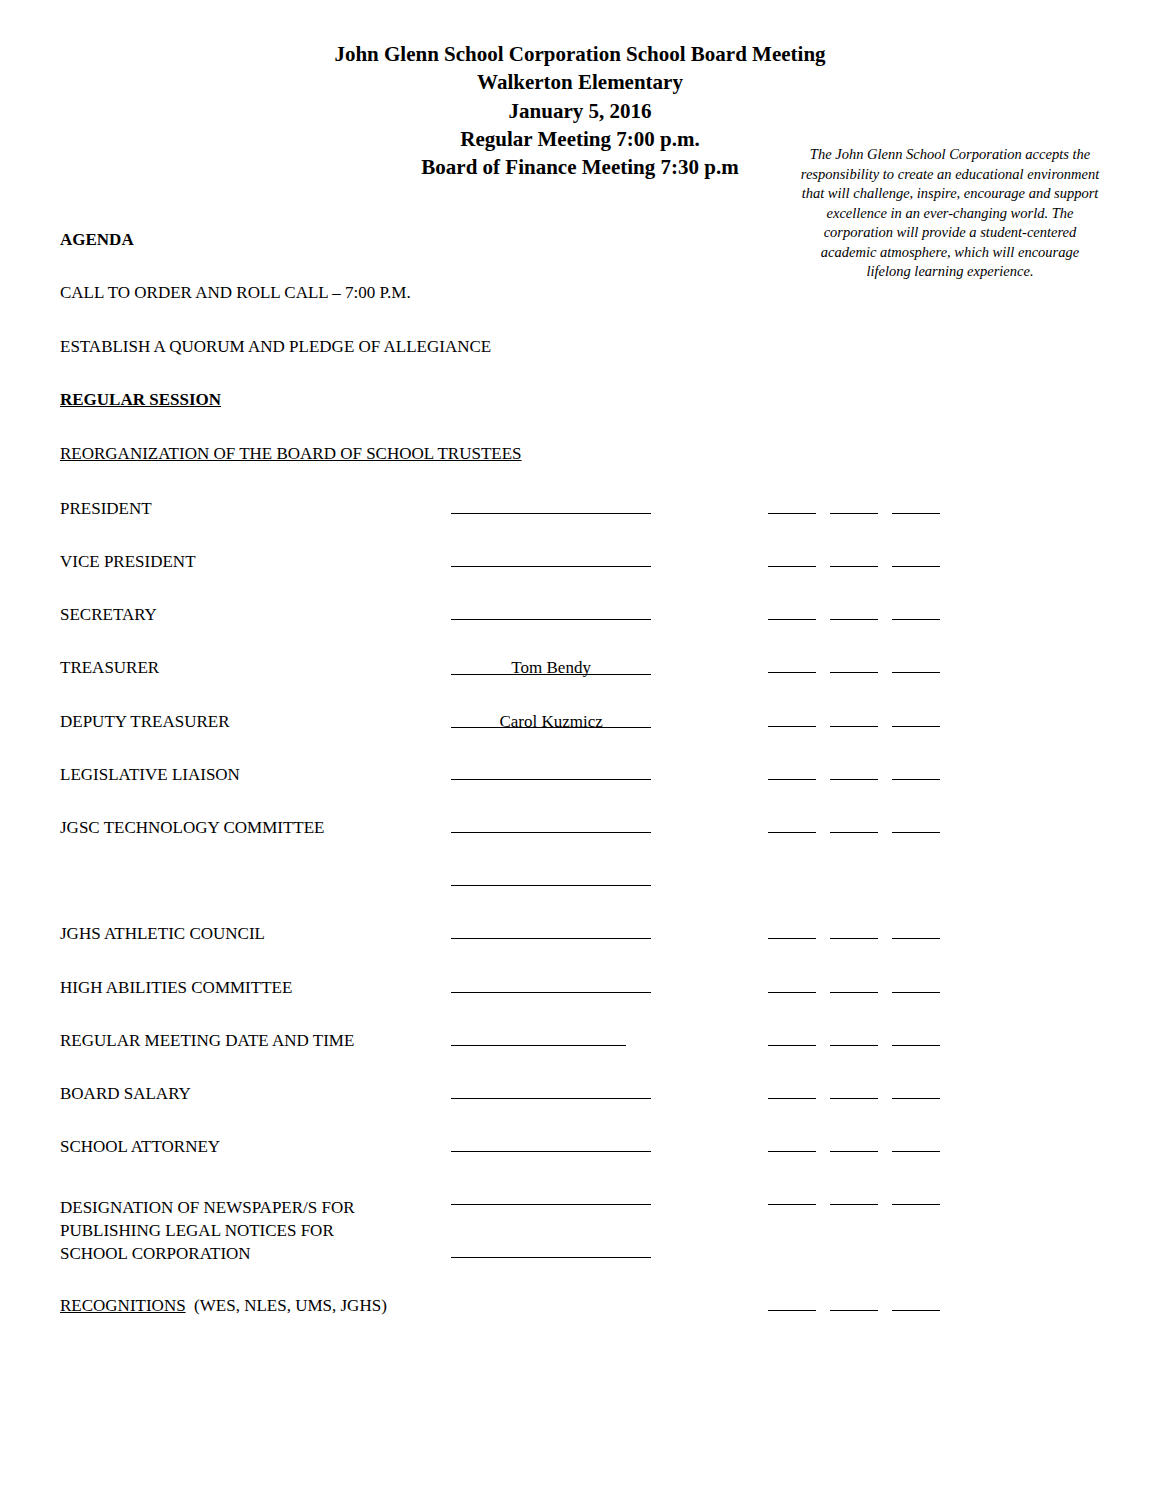John Glenn School Corporation School Board Meeting
Walkerton Elementary
January 5, 2016
Regular Meeting 7:00 p.m.
Board of Finance Meeting 7:30 p.m
The John Glenn School Corporation accepts the responsibility to create an educational environment that will challenge, inspire, encourage and support excellence in an ever-changing world. The corporation will provide a student-centered academic atmosphere, which will encourage lifelong learning experience.
AGENDA
CALL TO ORDER AND ROLL CALL – 7:00 P.M.
ESTABLISH A QUORUM AND PLEDGE OF ALLEGIANCE
REGULAR SESSION
REORGANIZATION OF THE BOARD OF SCHOOL TRUSTEES
| PRESIDENT | | |
| VICE PRESIDENT | | |
| SECRETARY | | |
| TREASURER | Tom Bendy | |
| DEPUTY TREASURER | Carol Kuzmicz | |
| LEGISLATIVE LIAISON | | |
| JGSC TECHNOLOGY COMMITTEE | | |
| JGHS ATHLETIC COUNCIL | | |
| HIGH ABILITIES COMMITTEE | | |
| REGULAR MEETING DATE AND TIME | | |
| BOARD SALARY | | |
| SCHOOL ATTORNEY | | |
| DESIGNATION OF NEWSPAPER/S FOR PUBLISHING LEGAL NOTICES FOR SCHOOL CORPORATION | | |
| RECOGNITIONS (WES, NLES, UMS, JGHS) | | |